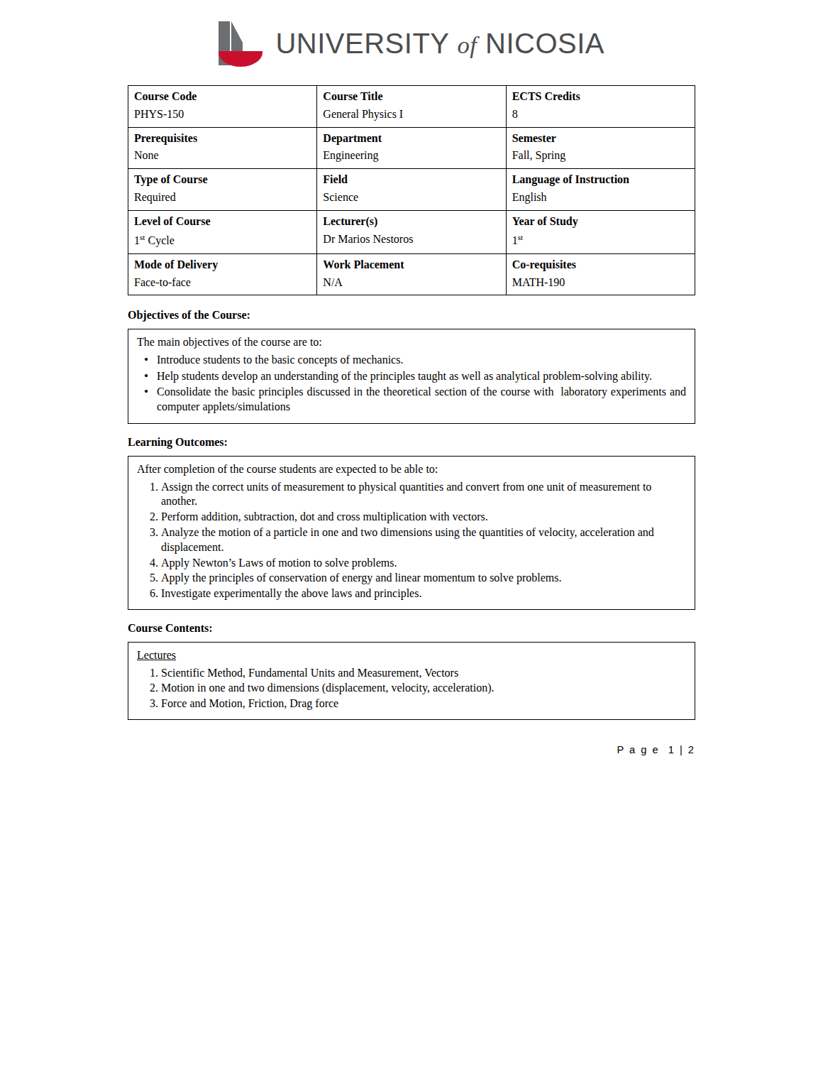UNIVERSITY of NICOSIA
| Course Code PHYS-150 | Course Title General Physics I | ECTS Credits 8 |
| Prerequisites None | Department Engineering | Semester Fall, Spring |
| Type of Course Required | Field Science | Language of Instruction English |
| Level of Course 1 st Cycle | Lecturer(s) Dr Marios Nestoros | Year of Study 1 st |
| Mode of Delivery Face-to-face | Work Placement N/A | Co-requisites MATH-190 |
Objectives of the Course:
The main objectives of the course are to:
Introduce students to the basic concepts of mechanics.
Help students develop an understanding of the principles taught as well as analytical problem-solving ability.
Consolidate the basic principles discussed in the theoretical section of the course with laboratory experiments and computer applets/simulations
Learning Outcomes:
After completion of the course students are expected to be able to:
Assign the correct units of measurement to physical quantities and convert from one unit of measurement to another.
Perform addition, subtraction, dot and cross multiplication with vectors.
Analyze the motion of a particle in one and two dimensions using the quantities of velocity, acceleration and displacement.
Apply Newton’s Laws of motion to solve problems.
Apply the principles of conservation of energy and linear momentum to solve problems.
Investigate experimentally the above laws and principles.
Course Contents:
Lectures
Scientific Method, Fundamental Units and Measurement, Vectors
Motion in one and two dimensions (displacement, velocity, acceleration).
Force and Motion, Friction, Drag force
P a g e 1 | 2